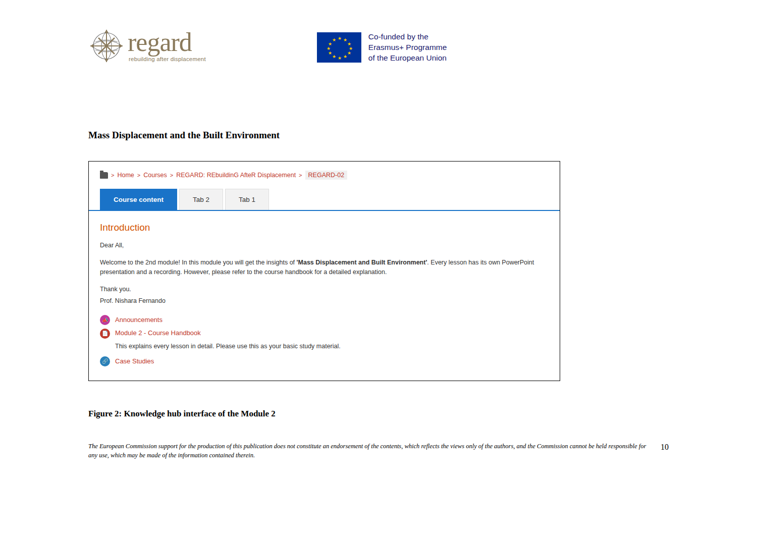regard rebuilding after displacement
★ ★ ★ ★ ★ ★ ★ ★ ★ ★ ★ ★
Co-funded by the
Erasmus+ Programme
of the European Union
Mass Displacement and the Built Environment
> Home > Courses > REGARD: REbuildinG AfteR Displacement > REGARD-02
Course content
Tab 2
Tab 1
Introduction
Dear All,
Welcome to the 2nd module! In this module you will get the insights of 'Mass Displacement and Built Environment'. Every lesson has its own PowerPoint presentation and a recording. However, please refer to the course handbook for a detailed explanation.
Thank you.
Prof. Nishara Fernando
📣 Announcements
📄 Module 2 - Course Handbook
This explains every lesson in detail. Please use this as your basic study material.
🔗 Case Studies
Figure 2: Knowledge hub interface of the Module 2
The European Commission support for the production of this publication does not constitute an endorsement of the contents, which reflects the views only of the authors, and the Commission cannot be held responsible for any use, which may be made of the information contained therein.
10